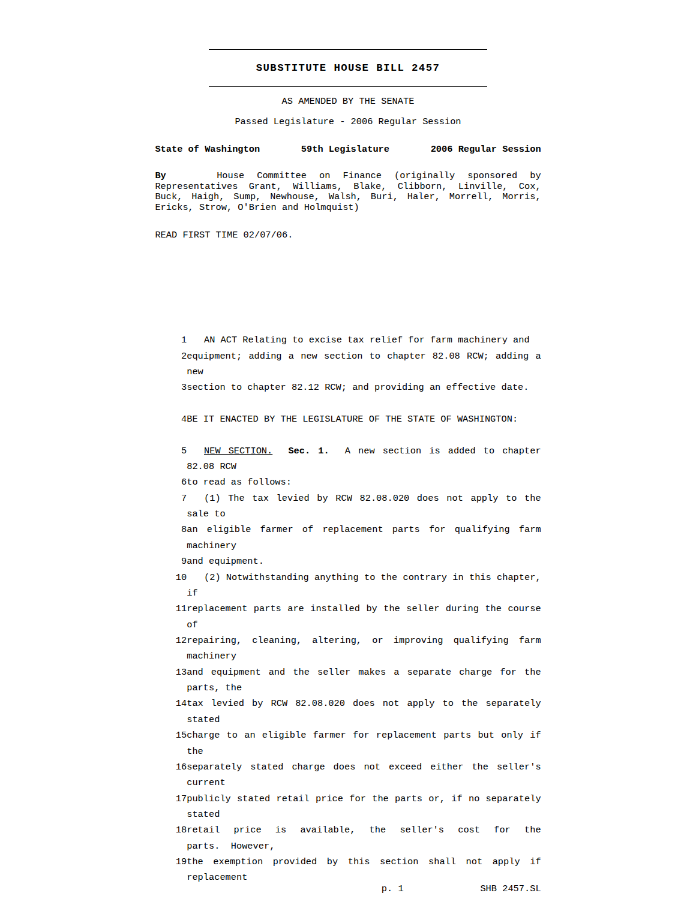SUBSTITUTE HOUSE BILL 2457
AS AMENDED BY THE SENATE
Passed Legislature - 2006 Regular Session
State of Washington
59th Legislature
2006 Regular Session
By House Committee on Finance (originally sponsored by Representatives Grant, Williams, Blake, Clibborn, Linville, Cox, Buck, Haigh, Sump, Newhouse, Walsh, Buri, Haler, Morrell, Morris, Ericks, Strow, O'Brien and Holmquist)
READ FIRST TIME 02/07/06.
| 1 | AN ACT Relating to excise tax relief for farm machinery and |
| 2 | equipment; adding a new section to chapter 82.08 RCW; adding a new |
| 3 | section to chapter 82.12 RCW; and providing an effective date. |
| 4 | BE IT ENACTED BY THE LEGISLATURE OF THE STATE OF WASHINGTON: |
| 5 | NEW SECTION. Sec. 1. A new section is added to chapter 82.08 RCW |
| 6 | to read as follows: |
| 7 | (1) The tax levied by RCW 82.08.020 does not apply to the sale to |
| 8 | an eligible farmer of replacement parts for qualifying farm machinery |
| 9 | and equipment. |
| 10 | (2) Notwithstanding anything to the contrary in this chapter, if |
| 11 | replacement parts are installed by the seller during the course of |
| 12 | repairing, cleaning, altering, or improving qualifying farm machinery |
| 13 | and equipment and the seller makes a separate charge for the parts, the |
| 14 | tax levied by RCW 82.08.020 does not apply to the separately stated |
| 15 | charge to an eligible farmer for replacement parts but only if the |
| 16 | separately stated charge does not exceed either the seller's current |
| 17 | publicly stated retail price for the parts or, if no separately stated |
| 18 | retail price is available, the seller's cost for the parts. However, |
| 19 | the exemption provided by this section shall not apply if replacement |
p. 1
SHB 2457.SL